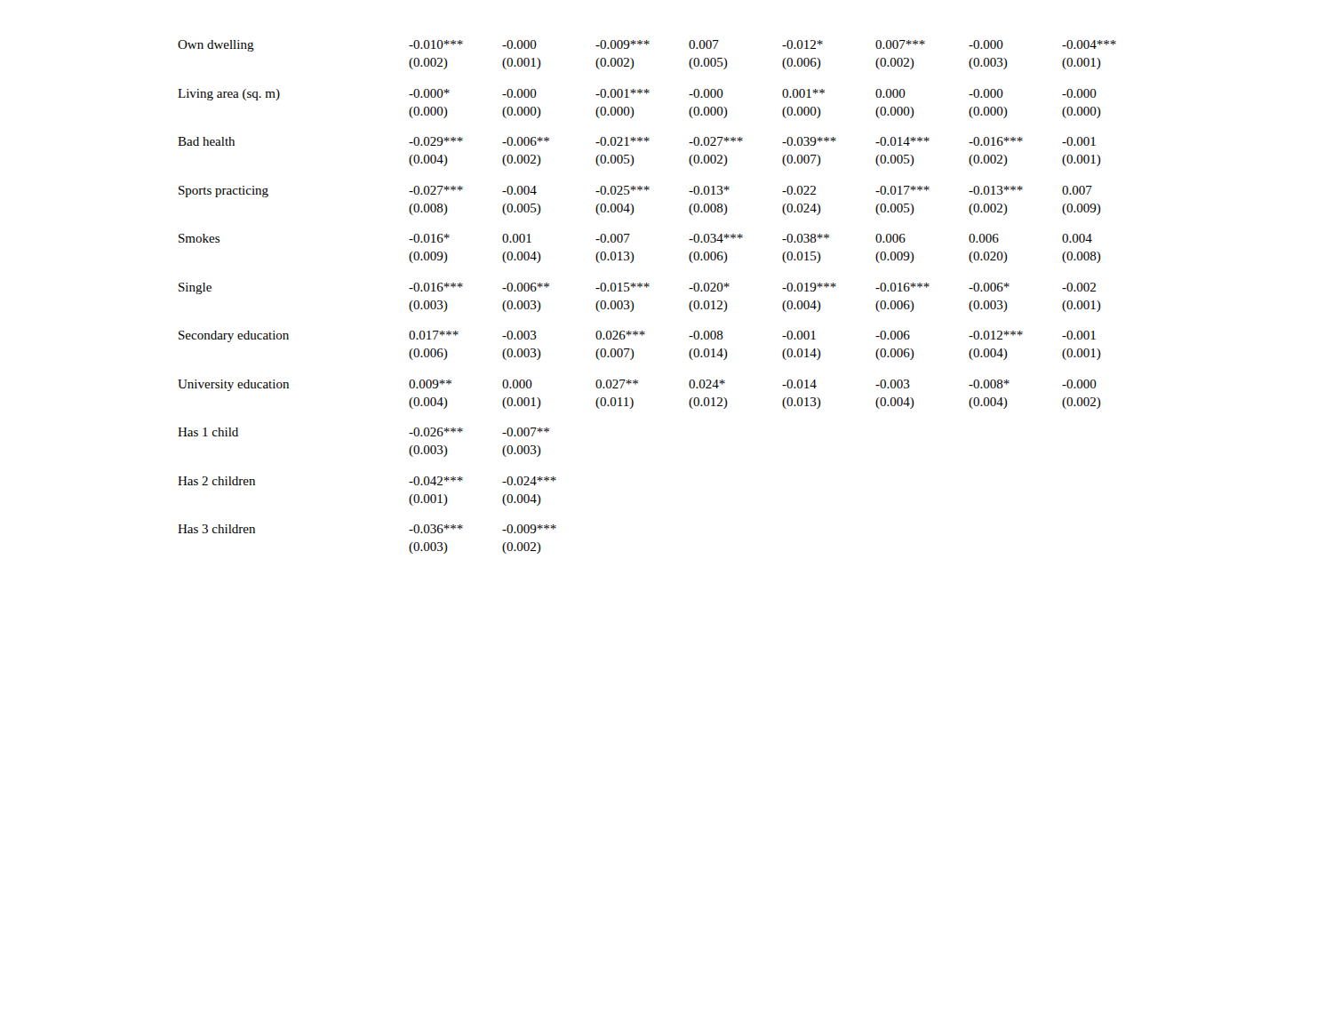| Own dwelling | -0.010*** | -0.000 | -0.009*** | 0.007 | -0.012* | 0.007*** | -0.000 | -0.004*** |
| | (0.002) | (0.001) | (0.002) | (0.005) | (0.006) | (0.002) | (0.003) | (0.001) |
| Living area (sq. m) | -0.000* | -0.000 | -0.001*** | -0.000 | 0.001** | 0.000 | -0.000 | -0.000 |
| | (0.000) | (0.000) | (0.000) | (0.000) | (0.000) | (0.000) | (0.000) | (0.000) |
| Bad health | -0.029*** | -0.006** | -0.021*** | -0.027*** | -0.039*** | -0.014*** | -0.016*** | -0.001 |
| | (0.004) | (0.002) | (0.005) | (0.002) | (0.007) | (0.005) | (0.002) | (0.001) |
| Sports practicing | -0.027*** | -0.004 | -0.025*** | -0.013* | -0.022 | -0.017*** | -0.013*** | 0.007 |
| | (0.008) | (0.005) | (0.004) | (0.008) | (0.024) | (0.005) | (0.002) | (0.009) |
| Smokes | -0.016* | 0.001 | -0.007 | -0.034*** | -0.038** | 0.006 | 0.006 | 0.004 |
| | (0.009) | (0.004) | (0.013) | (0.006) | (0.015) | (0.009) | (0.020) | (0.008) |
| Single | -0.016*** | -0.006** | -0.015*** | -0.020* | -0.019*** | -0.016*** | -0.006* | -0.002 |
| | (0.003) | (0.003) | (0.003) | (0.012) | (0.004) | (0.006) | (0.003) | (0.001) |
| Secondary education | 0.017*** | -0.003 | 0.026*** | -0.008 | -0.001 | -0.006 | -0.012*** | -0.001 |
| | (0.006) | (0.003) | (0.007) | (0.014) | (0.014) | (0.006) | (0.004) | (0.001) |
| University education | 0.009** | 0.000 | 0.027** | 0.024* | -0.014 | -0.003 | -0.008* | -0.000 |
| | (0.004) | (0.001) | (0.011) | (0.012) | (0.013) | (0.004) | (0.004) | (0.002) |
| Has 1 child | -0.026*** | -0.007** | | | | | | |
| | (0.003) | (0.003) | | | | | | |
| Has 2 children | -0.042*** | -0.024*** | | | | | | |
| | (0.001) | (0.004) | | | | | | |
| Has 3 children | -0.036*** | -0.009*** | | | | | | |
| | (0.003) | (0.002) | | | | | | |